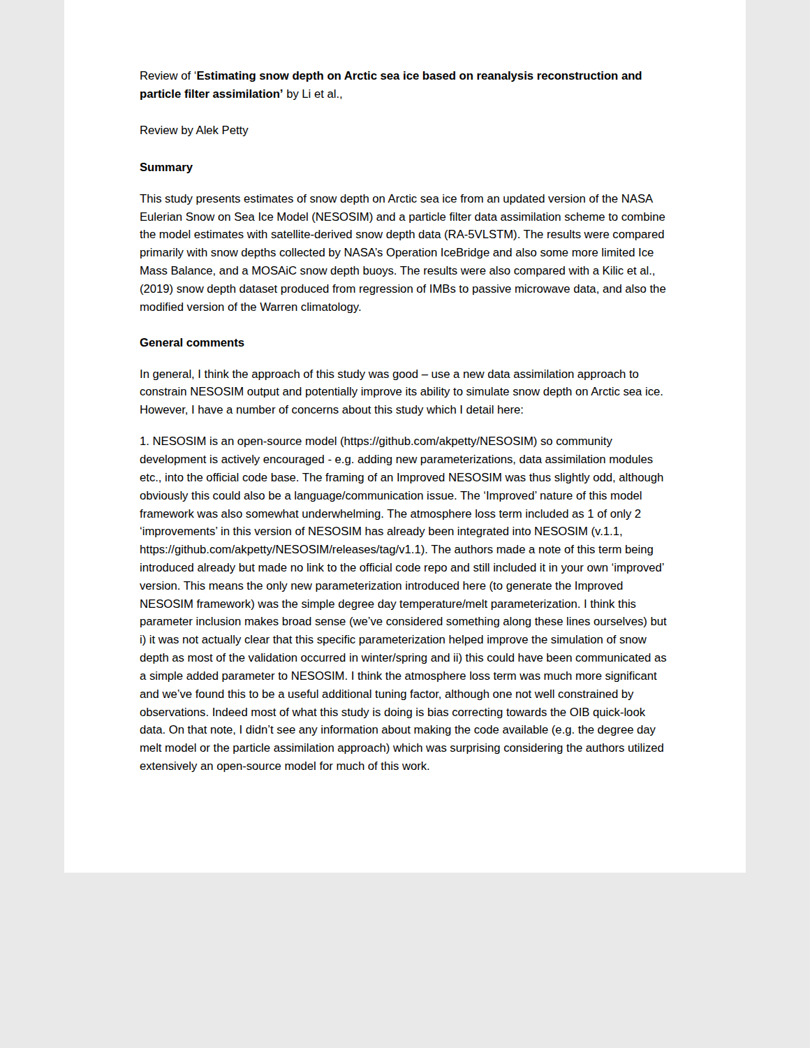Review of ‘Estimating snow depth on Arctic sea ice based on reanalysis reconstruction and particle filter assimilation’ by Li et al.,
Review by Alek Petty
Summary
This study presents estimates of snow depth on Arctic sea ice from an updated version of the NASA Eulerian Snow on Sea Ice Model (NESOSIM) and a particle filter data assimilation scheme to combine the model estimates with satellite-derived snow depth data (RA-5VLSTM). The results were compared primarily with snow depths collected by NASA’s Operation IceBridge and also some more limited Ice Mass Balance, and a MOSAiC snow depth buoys. The results were also compared with a Kilic et al., (2019) snow depth dataset produced from regression of IMBs to passive microwave data, and also the modified version of the Warren climatology.
General comments
In general, I think the approach of this study was good – use a new data assimilation approach to constrain NESOSIM output and potentially improve its ability to simulate snow depth on Arctic sea ice. However, I have a number of concerns about this study which I detail here:
1. NESOSIM is an open-source model (https://github.com/akpetty/NESOSIM) so community development is actively encouraged - e.g. adding new parameterizations, data assimilation modules etc., into the official code base. The framing of an Improved NESOSIM was thus slightly odd, although obviously this could also be a language/communication issue. The ‘Improved’ nature of this model framework was also somewhat underwhelming. The atmosphere loss term included as 1 of only 2 ‘improvements’ in this version of NESOSIM has already been integrated into NESOSIM (v.1.1, https://github.com/akpetty/NESOSIM/releases/tag/v1.1). The authors made a note of this term being introduced already but made no link to the official code repo and still included it in your own ‘improved’ version. This means the only new parameterization introduced here (to generate the Improved NESOSIM framework) was the simple degree day temperature/melt parameterization. I think this parameter inclusion makes broad sense (we’ve considered something along these lines ourselves) but i) it was not actually clear that this specific parameterization helped improve the simulation of snow depth as most of the validation occurred in winter/spring and ii) this could have been communicated as a simple added parameter to NESOSIM. I think the atmosphere loss term was much more significant and we’ve found this to be a useful additional tuning factor, although one not well constrained by observations. Indeed most of what this study is doing is bias correcting towards the OIB quick-look data. On that note, I didn’t see any information about making the code available (e.g. the degree day melt model or the particle assimilation approach) which was surprising considering the authors utilized extensively an open-source model for much of this work.